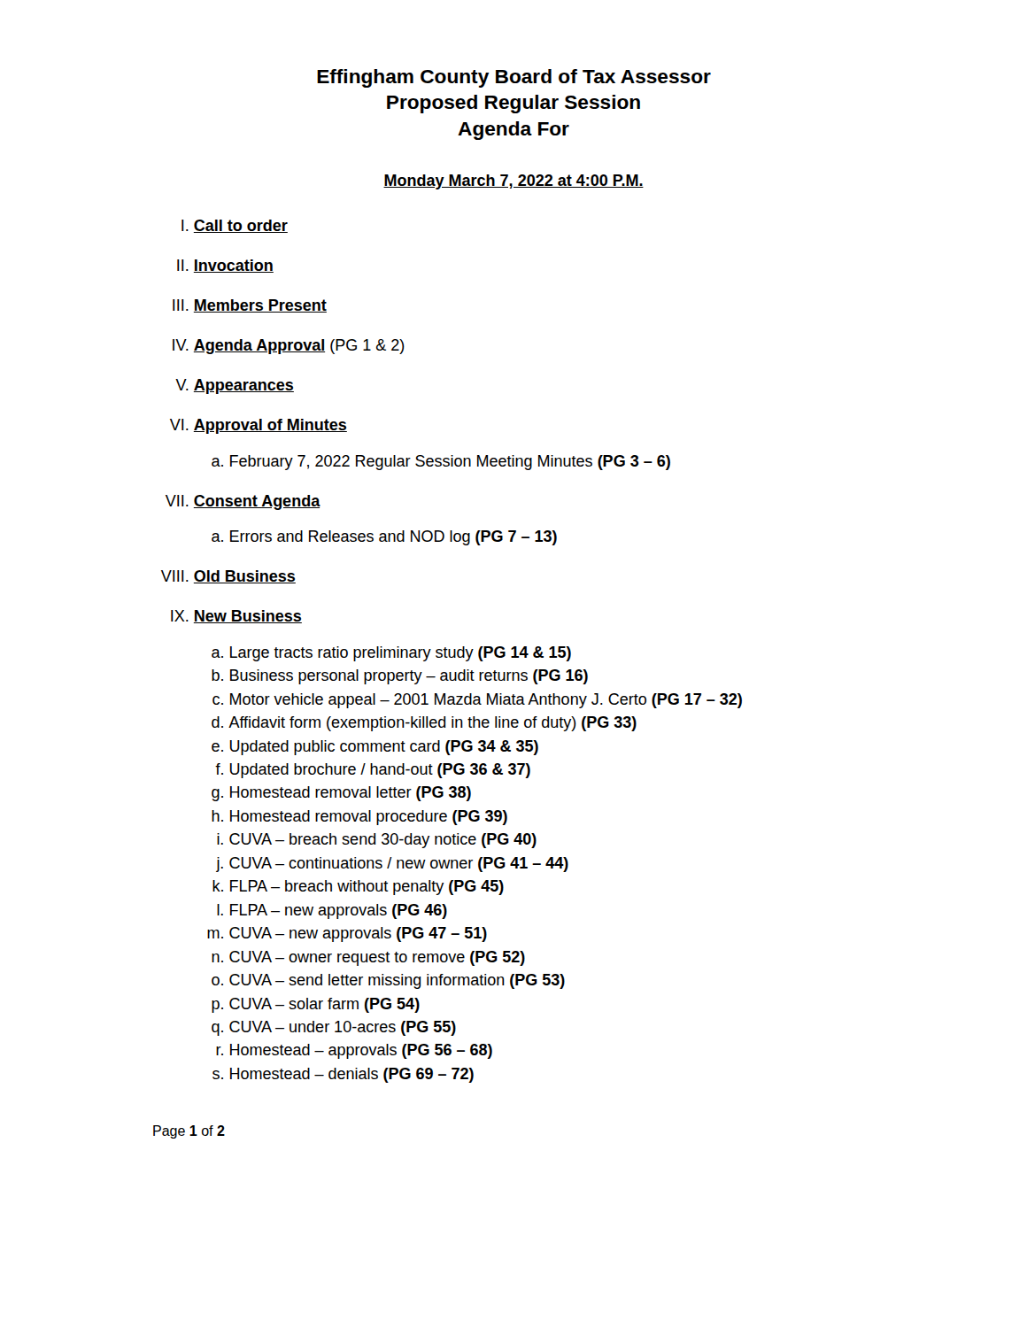Effingham County Board of Tax Assessor
Proposed Regular Session
Agenda For
Monday March 7, 2022 at 4:00 P.M.
Call to order
Invocation
Members Present
Agenda Approval (PG 1 & 2)
Appearances
Approval of Minutes
February 7, 2022 Regular Session Meeting Minutes (PG 3 – 6)
Consent Agenda
Errors and Releases and NOD log (PG 7 – 13)
Old Business
New Business
Large tracts ratio preliminary study (PG 14 & 15)
Business personal property – audit returns (PG 16)
Motor vehicle appeal – 2001 Mazda Miata Anthony J. Certo (PG 17 – 32)
Affidavit form (exemption-killed in the line of duty) (PG 33)
Updated public comment card (PG 34 & 35)
Updated brochure / hand-out (PG 36 & 37)
Homestead removal letter (PG 38)
Homestead removal procedure (PG 39)
CUVA – breach send 30-day notice (PG 40)
CUVA – continuations / new owner (PG 41 – 44)
FLPA – breach without penalty (PG 45)
FLPA – new approvals (PG 46)
CUVA – new approvals (PG 47 – 51)
CUVA – owner request to remove (PG 52)
CUVA – send letter missing information (PG 53)
CUVA – solar farm (PG 54)
CUVA – under 10-acres (PG 55)
Homestead – approvals (PG 56 – 68)
Homestead – denials (PG 69 – 72)
Page 1 of 2